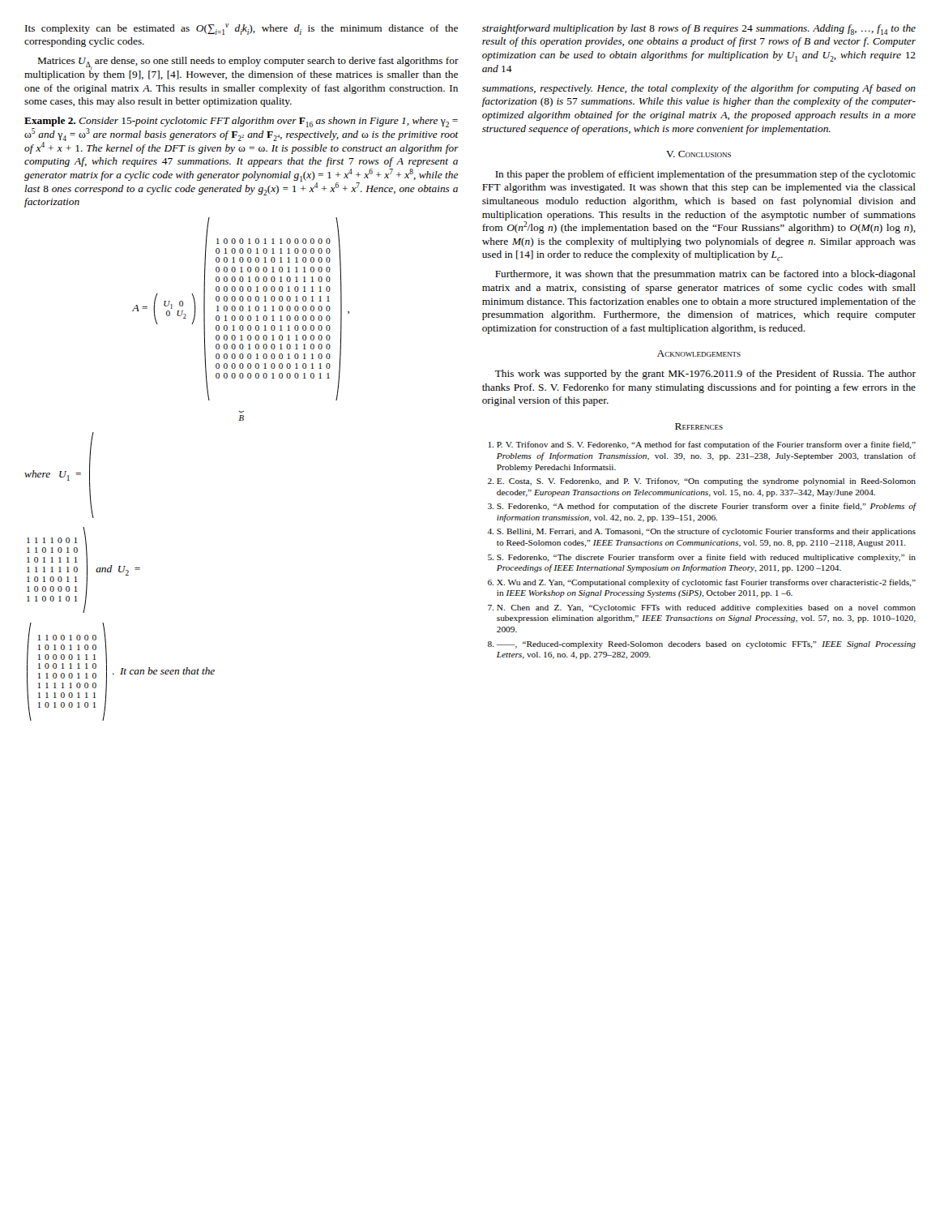Its complexity can be estimated as O(∑i=1v diki), where di is the minimum distance of the corresponding cyclic codes.
Matrices UΔi are dense, so one still needs to employ computer search to derive fast algorithms for multiplication by them [9], [7], [4]. However, the dimension of these matrices is smaller than the one of the original matrix A. This results in smaller complexity of fast algorithm construction. In some cases, this may also result in better optimization quality.
Example 2. Consider 15-point cyclotomic FFT algorithm over F16 as shown in Figure 1, where γ2 = ω5 and γ4 = ω3 are normal basis generators of F22 and F24, respectively, and ω is the primitive root of x4 + x + 1. The kernel of the DFT is given by ω = ω. It is possible to construct an algorithm for computing Af, which requires 47 summations. It appears that the first 7 rows of A represent a generator matrix for a cyclic code with generator polynomial g1(x) = 1 + x4 + x6 + x7 + x8, while the last 8 ones correspond to a cyclic code generated by g2(x) = 1 + x4 + x6 + x7. Hence, one obtains a factorization
A =
| U 1 | 0 |
| 0 | U 2 |
| 1 | 0 | 0 | 0 | 1 | 0 | 1 | 1 | 1 | 0 | 0 | 0 | 0 | 0 | 0 |
| 0 | 1 | 0 | 0 | 0 | 1 | 0 | 1 | 1 | 1 | 0 | 0 | 0 | 0 | 0 |
| 0 | 0 | 1 | 0 | 0 | 0 | 1 | 0 | 1 | 1 | 1 | 0 | 0 | 0 | 0 |
| 0 | 0 | 0 | 1 | 0 | 0 | 0 | 1 | 0 | 1 | 1 | 1 | 0 | 0 | 0 |
| 0 | 0 | 0 | 0 | 1 | 0 | 0 | 0 | 1 | 0 | 1 | 1 | 1 | 0 | 0 |
| 0 | 0 | 0 | 0 | 0 | 1 | 0 | 0 | 0 | 1 | 0 | 1 | 1 | 1 | 0 |
| 0 | 0 | 0 | 0 | 0 | 0 | 1 | 0 | 0 | 0 | 1 | 0 | 1 | 1 | 1 |
| 1 | 0 | 0 | 0 | 1 | 0 | 1 | 1 | 0 | 0 | 0 | 0 | 0 | 0 | 0 |
| 0 | 1 | 0 | 0 | 0 | 1 | 0 | 1 | 1 | 0 | 0 | 0 | 0 | 0 | 0 |
| 0 | 0 | 1 | 0 | 0 | 0 | 1 | 0 | 1 | 1 | 0 | 0 | 0 | 0 | 0 |
| 0 | 0 | 0 | 1 | 0 | 0 | 0 | 1 | 0 | 1 | 1 | 0 | 0 | 0 | 0 |
| 0 | 0 | 0 | 0 | 1 | 0 | 0 | 0 | 1 | 0 | 1 | 1 | 0 | 0 | 0 |
| 0 | 0 | 0 | 0 | 0 | 1 | 0 | 0 | 0 | 1 | 0 | 1 | 1 | 0 | 0 |
| 0 | 0 | 0 | 0 | 0 | 0 | 1 | 0 | 0 | 0 | 1 | 0 | 1 | 1 | 0 |
| 0 | 0 | 0 | 0 | 0 | 0 | 0 | 1 | 0 | 0 | 0 | 1 | 0 | 1 | 1 |
, ⏟
B
where U1 =
| 1 | 1 | 1 | 1 | 0 | 0 | 1 |
| 1 | 1 | 0 | 1 | 0 | 1 | 0 |
| 1 | 0 | 1 | 1 | 1 | 1 | 1 |
| 1 | 1 | 1 | 1 | 1 | 1 | 0 |
| 1 | 0 | 1 | 0 | 0 | 1 | 1 |
| 1 | 0 | 0 | 0 | 0 | 0 | 1 |
| 1 | 1 | 0 | 0 | 1 | 0 | 1 |
and U2 =
| 1 | 1 | 0 | 0 | 1 | 0 | 0 | 0 |
| 1 | 0 | 1 | 0 | 1 | 1 | 0 | 0 |
| 1 | 0 | 0 | 0 | 0 | 1 | 1 | 1 |
| 1 | 0 | 0 | 1 | 1 | 1 | 1 | 0 |
| 1 | 1 | 0 | 0 | 0 | 1 | 1 | 0 |
| 1 | 1 | 1 | 1 | 1 | 0 | 0 | 0 |
| 1 | 1 | 1 | 0 | 0 | 1 | 1 | 1 |
| 1 | 0 | 1 | 0 | 0 | 1 | 0 | 1 |
. It can be seen that the
straightforward multiplication by last 8 rows of B requires 24 summations. Adding f8, …, f14 to the result of this operation provides, one obtains a product of first 7 rows of B and vector f. Computer optimization can be used to obtain algorithms for multiplication by U1 and U2, which require 12 and 14
summations, respectively. Hence, the total complexity of the algorithm for computing Af based on factorization (8) is 57 summations. While this value is higher than the complexity of the computer-optimized algorithm obtained for the original matrix A, the proposed approach results in a more structured sequence of operations, which is more convenient for implementation.
V. Conclusions
In this paper the problem of efficient implementation of the presummation step of the cyclotomic FFT algorithm was investigated. It was shown that this step can be implemented via the classical simultaneous modulo reduction algorithm, which is based on fast polynomial division and multiplication operations. This results in the reduction of the asymptotic number of summations from O(n2/log n) (the implementation based on the “Four Russians” algorithm) to O(M(n) log n), where M(n) is the complexity of multiplying two polynomials of degree n. Similar approach was used in [14] in order to reduce the complexity of multiplication by Lc.
Furthermore, it was shown that the presummation matrix can be factored into a block-diagonal matrix and a matrix, consisting of sparse generator matrices of some cyclic codes with small minimum distance. This factorization enables one to obtain a more structured implementation of the presummation algorithm. Furthermore, the dimension of matrices, which require computer optimization for construction of a fast multiplication algorithm, is reduced.
Acknowledgements
This work was supported by the grant MK-1976.2011.9 of the President of Russia. The author thanks Prof. S. V. Fedorenko for many stimulating discussions and for pointing a few errors in the original version of this paper.
References
P. V. Trifonov and S. V. Fedorenko, “A method for fast computation of the Fourier transform over a finite field,” Problems of Information Transmission, vol. 39, no. 3, pp. 231–238, July-September 2003, translation of Problemy Peredachi Informatsii.
E. Costa, S. V. Fedorenko, and P. V. Trifonov, “On computing the syndrome polynomial in Reed-Solomon decoder,” European Transactions on Telecommunications, vol. 15, no. 4, pp. 337–342, May/June 2004.
S. Fedorenko, “A method for computation of the discrete Fourier transform over a finite field,” Problems of information transmission, vol. 42, no. 2, pp. 139–151, 2006.
S. Bellini, M. Ferrari, and A. Tomasoni, “On the structure of cyclotomic Fourier transforms and their applications to Reed-Solomon codes,” IEEE Transactions on Communications, vol. 59, no. 8, pp. 2110 –2118, August 2011.
S. Fedorenko, “The discrete Fourier transform over a finite field with reduced multiplicative complexity,” in Proceedings of IEEE International Symposium on Information Theory, 2011, pp. 1200 –1204.
X. Wu and Z. Yan, “Computational complexity of cyclotomic fast Fourier transforms over characteristic-2 fields,” in IEEE Workshop on Signal Processing Systems (SiPS), October 2011, pp. 1 –6.
N. Chen and Z. Yan, “Cyclotomic FFTs with reduced additive complexities based on a novel common subexpression elimination algorithm,” IEEE Transactions on Signal Processing, vol. 57, no. 3, pp. 1010–1020, 2009.
——, “Reduced-complexity Reed-Solomon decoders based on cyclotomic FFTs,” IEEE Signal Processing Letters, vol. 16, no. 4, pp. 279–282, 2009.